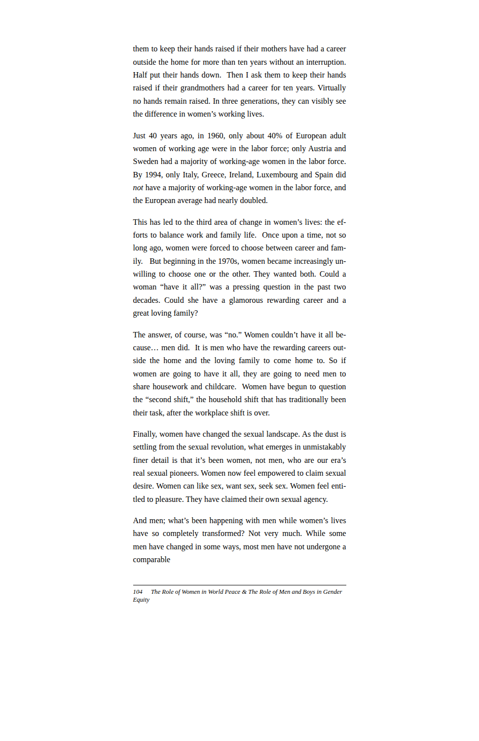them to keep their hands raised if their mothers have had a career outside the home for more than ten years without an interruption. Half put their hands down. Then I ask them to keep their hands raised if their grandmothers had a career for ten years. Virtually no hands remain raised. In three generations, they can visibly see the difference in women’s working lives.
Just 40 years ago, in 1960, only about 40% of European adult women of working age were in the labor force; only Austria and Sweden had a majority of working-age women in the labor force. By 1994, only Italy, Greece, Ireland, Luxembourg and Spain did not have a majority of working-age women in the labor force, and the European average had nearly doubled.
This has led to the third area of change in women’s lives: the efforts to balance work and family life. Once upon a time, not so long ago, women were forced to choose between career and family. But beginning in the 1970s, women became increasingly unwilling to choose one or the other. They wanted both. Could a woman “have it all?” was a pressing question in the past two decades. Could she have a glamorous rewarding career and a great loving family?
The answer, of course, was “no.” Women couldn’t have it all because… men did. It is men who have the rewarding careers outside the home and the loving family to come home to. So if women are going to have it all, they are going to need men to share housework and childcare. Women have begun to question the “second shift,” the household shift that has traditionally been their task, after the workplace shift is over.
Finally, women have changed the sexual landscape. As the dust is settling from the sexual revolution, what emerges in unmistakably finer detail is that it’s been women, not men, who are our era’s real sexual pioneers. Women now feel empowered to claim sexual desire. Women can like sex, want sex, seek sex. Women feel entitled to pleasure. They have claimed their own sexual agency.
And men; what’s been happening with men while women’s lives have so completely transformed? Not very much. While some men have changed in some ways, most men have not undergone a comparable
104 The Role of Women in World Peace & The Role of Men and Boys in Gender Equity